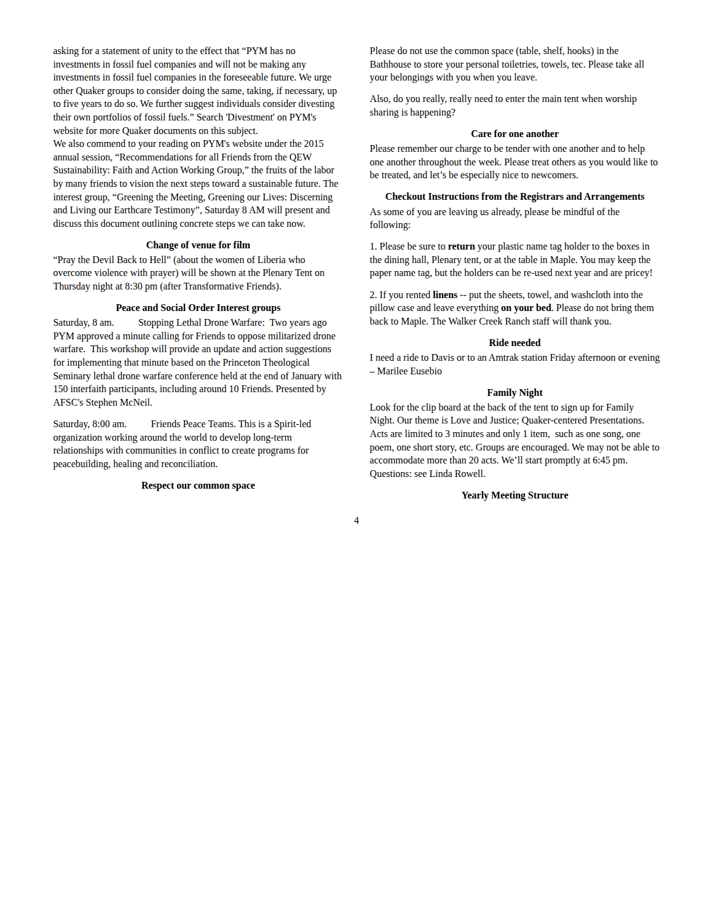asking for a statement of unity to the effect that “PYM has no investments in fossil fuel companies and will not be making any investments in fossil fuel companies in the foreseeable future. We urge other Quaker groups to consider doing the same, taking, if necessary, up to five years to do so. We further suggest individuals consider divesting their own portfolios of fossil fuels.” Search 'Divestment' on PYM's website for more Quaker documents on this subject.
We also commend to your reading on PYM's website under the 2015 annual session, “Recommendations for all Friends from the QEW Sustainability: Faith and Action Working Group,” the fruits of the labor by many friends to vision the next steps toward a sustainable future. The interest group, “Greening the Meeting, Greening our Lives: Discerning and Living our Earthcare Testimony”, Saturday 8 AM will present and discuss this document outlining concrete steps we can take now.
Change of venue for film
“Pray the Devil Back to Hell” (about the women of Liberia who overcome violence with prayer) will be shown at the Plenary Tent on Thursday night at 8:30 pm (after Transformative Friends).
Peace and Social Order Interest groups
Saturday, 8 am. Stopping Lethal Drone Warfare: Two years ago PYM approved a minute calling for Friends to oppose militarized drone warfare. This workshop will provide an update and action suggestions for implementing that minute based on the Princeton Theological Seminary lethal drone warfare conference held at the end of January with 150 interfaith participants, including around 10 Friends. Presented by AFSC's Stephen McNeil.
Saturday, 8:00 am. Friends Peace Teams. This is a Spirit-led organization working around the world to develop long-term relationships with communities in conflict to create programs for peacebuilding, healing and reconciliation.
Respect our common space
Please do not use the common space (table, shelf, hooks) in the Bathhouse to store your personal toiletries, towels, tec. Please take all your belongings with you when you leave.
Also, do you really, really need to enter the main tent when worship sharing is happening?
Care for one another
Please remember our charge to be tender with one another and to help one another throughout the week. Please treat others as you would like to be treated, and let’s be especially nice to newcomers.
Checkout Instructions from the Registrars and Arrangements
As some of you are leaving us already, please be mindful of the following:
1. Please be sure to return your plastic name tag holder to the boxes in the dining hall, Plenary tent, or at the table in Maple. You may keep the paper name tag, but the holders can be re-used next year and are pricey!
2. If you rented linens -- put the sheets, towel, and washcloth into the pillow case and leave everything on your bed. Please do not bring them back to Maple. The Walker Creek Ranch staff will thank you.
Ride needed
I need a ride to Davis or to an Amtrak station Friday afternoon or evening – Marilee Eusebio
Family Night
Look for the clip board at the back of the tent to sign up for Family Night. Our theme is Love and Justice; Quaker-centered Presentations. Acts are limited to 3 minutes and only 1 item, such as one song, one poem, one short story, etc. Groups are encouraged. We may not be able to accommodate more than 20 acts. We’ll start promptly at 6:45 pm. Questions: see Linda Rowell.
Yearly Meeting Structure
4